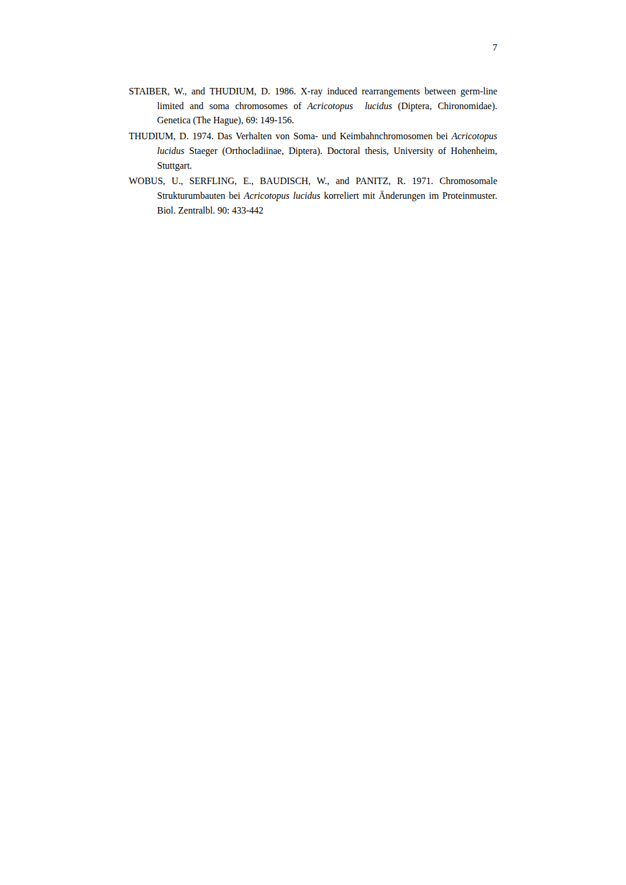7
STAIBER, W., and THUDIUM, D. 1986. X-ray induced rearrangements between germ-line limited and soma chromosomes of Acricotopus lucidus (Diptera, Chironomidae). Genetica (The Hague), 69: 149-156.
THUDIUM, D. 1974. Das Verhalten von Soma- und Keimbahnchromosomen bei Acricotopus lucidus Staeger (Orthocladiinae, Diptera). Doctoral thesis, University of Hohenheim, Stuttgart.
WOBUS, U., SERFLING, E., BAUDISCH, W., and PANITZ, R. 1971. Chromosomale Strukturumbauten bei Acricotopus lucidus korreliert mit Änderungen im Proteinmuster. Biol. Zentralbl. 90: 433-442